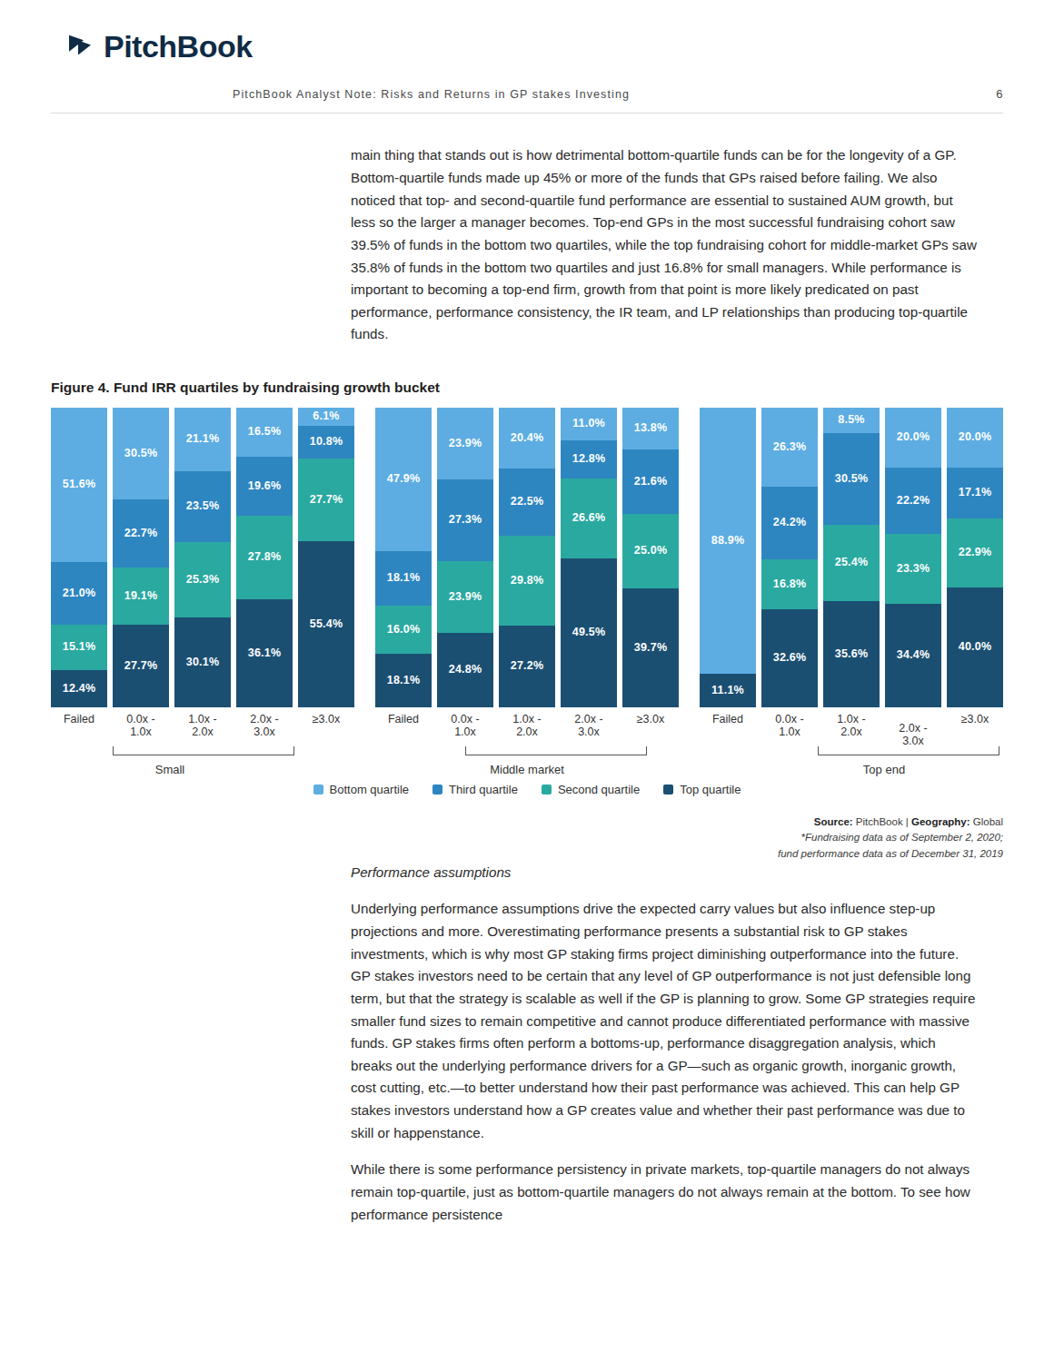PitchBook
PitchBook Analyst Note: Risks and Returns in GP stakes Investing
6
main thing that stands out is how detrimental bottom-quartile funds can be for the longevity of a GP. Bottom-quartile funds made up 45% or more of the funds that GPs raised before failing. We also noticed that top- and second-quartile fund performance are essential to sustained AUM growth, but less so the larger a manager becomes. Top-end GPs in the most successful fundraising cohort saw 39.5% of funds in the bottom two quartiles, while the top fundraising cohort for middle-market GPs saw 35.8% of funds in the bottom two quartiles and just 16.8% for small managers. While performance is important to becoming a top-end firm, growth from that point is more likely predicated on past performance, performance consistency, the IR team, and LP relationships than producing top-quartile funds.
Figure 4. Fund IRR quartiles by fundraising growth bucket
51.6%
21.0%
15.1%
12.4%
30.5%
22.7%
19.1%
27.7%
21.1%
23.5%
25.3%
30.1%
16.5%
19.6%
27.8%
36.1%
6.1%
10.8%
27.7%
55.4%
47.9%
18.1%
16.0%
18.1%
23.9%
27.3%
23.9%
24.8%
20.4%
22.5%
29.8%
27.2%
11.0%
12.8%
26.6%
49.5%
13.8%
21.6%
25.0%
39.7%
88.9%
11.1%
26.3%
24.2%
16.8%
32.6%
8.5%
30.5%
25.4%
35.6%
20.0%
22.2%
23.3%
34.4%
20.0%
17.1%
22.9%
40.0%
Failed
0.0x -
1.0x
1.0x -
2.0x
2.0x -
3.0x
≥3.0x
Failed
0.0x -
1.0x
1.0x -
2.0x
2.0x -
3.0x
≥3.0x
Failed
0.0x -
1.0x
1.0x -
2.0x
2.0x -
3.0x
≥3.0x
Small
Middle market
Top end
Bottom quartile
Third quartile
Second quartile
Top quartile
Source: PitchBook | Geography: Global
*Fundraising data as of September 2, 2020;
fund performance data as of December 31, 2019
Performance assumptions
Underlying performance assumptions drive the expected carry values but also influence step-up projections and more. Overestimating performance presents a substantial risk to GP stakes investments, which is why most GP staking firms project diminishing outperformance into the future. GP stakes investors need to be certain that any level of GP outperformance is not just defensible long term, but that the strategy is scalable as well if the GP is planning to grow. Some GP strategies require smaller fund sizes to remain competitive and cannot produce differentiated performance with massive funds. GP stakes firms often perform a bottoms-up, performance disaggregation analysis, which breaks out the underlying performance drivers for a GP—such as organic growth, inorganic growth, cost cutting, etc.—to better understand how their past performance was achieved. This can help GP stakes investors understand how a GP creates value and whether their past performance was due to skill or happenstance.
While there is some performance persistency in private markets, top-quartile managers do not always remain top-quartile, just as bottom-quartile managers do not always remain at the bottom. To see how performance persistence